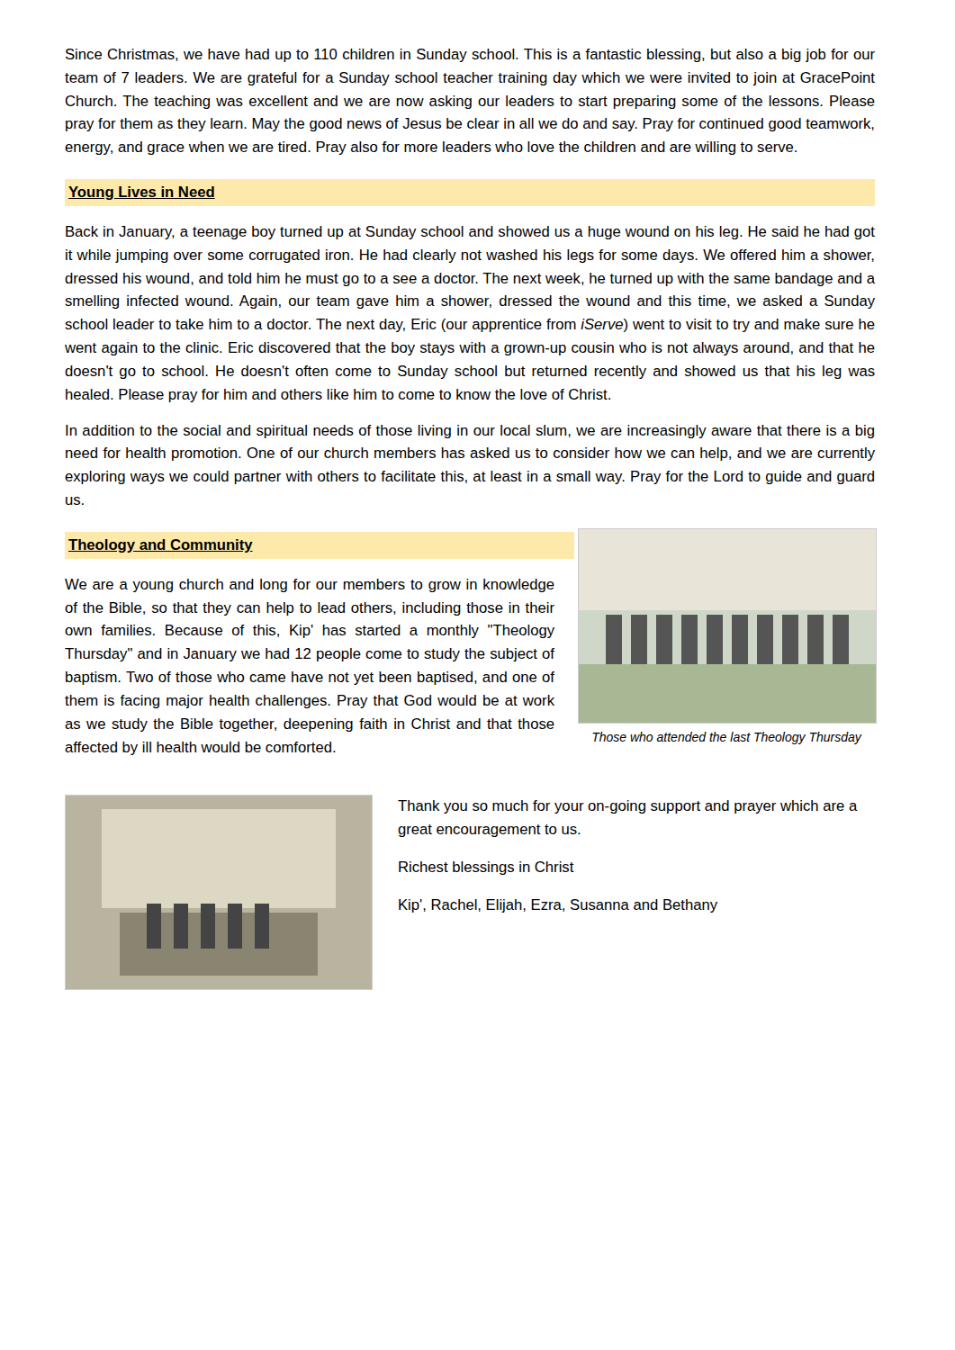Since Christmas, we have had up to 110 children in Sunday school. This is a fantastic blessing, but also a big job for our team of 7 leaders. We are grateful for a Sunday school teacher training day which we were invited to join at GracePoint Church. The teaching was excellent and we are now asking our leaders to start preparing some of the lessons. Please pray for them as they learn. May the good news of Jesus be clear in all we do and say. Pray for continued good teamwork, energy, and grace when we are tired. Pray also for more leaders who love the children and are willing to serve.
Young Lives in Need
Back in January, a teenage boy turned up at Sunday school and showed us a huge wound on his leg. He said he had got it while jumping over some corrugated iron. He had clearly not washed his legs for some days. We offered him a shower, dressed his wound, and told him he must go to a see a doctor. The next week, he turned up with the same bandage and a smelling infected wound. Again, our team gave him a shower, dressed the wound and this time, we asked a Sunday school leader to take him to a doctor. The next day, Eric (our apprentice from iServe) went to visit to try and make sure he went again to the clinic. Eric discovered that the boy stays with a grown-up cousin who is not always around, and that he doesn't go to school. He doesn't often come to Sunday school but returned recently and showed us that his leg was healed. Please pray for him and others like him to come to know the love of Christ.
In addition to the social and spiritual needs of those living in our local slum, we are increasingly aware that there is a big need for health promotion. One of our church members has asked us to consider how we can help, and we are currently exploring ways we could partner with others to facilitate this, at least in a small way. Pray for the Lord to guide and guard us.
Those who attended the last Theology Thursday
Theology and Community
We are a young church and long for our members to grow in knowledge of the Bible, so that they can help to lead others, including those in their own families. Because of this, Kip' has started a monthly "Theology Thursday" and in January we had 12 people come to study the subject of baptism. Two of those who came have not yet been baptised, and one of them is facing major health challenges. Pray that God would be at work as we study the Bible together, deepening faith in Christ and that those affected by ill health would be comforted.
Thank you so much for your on-going support and prayer which are a great encouragement to us.
Richest blessings in Christ
Kip', Rachel, Elijah, Ezra, Susanna and Bethany